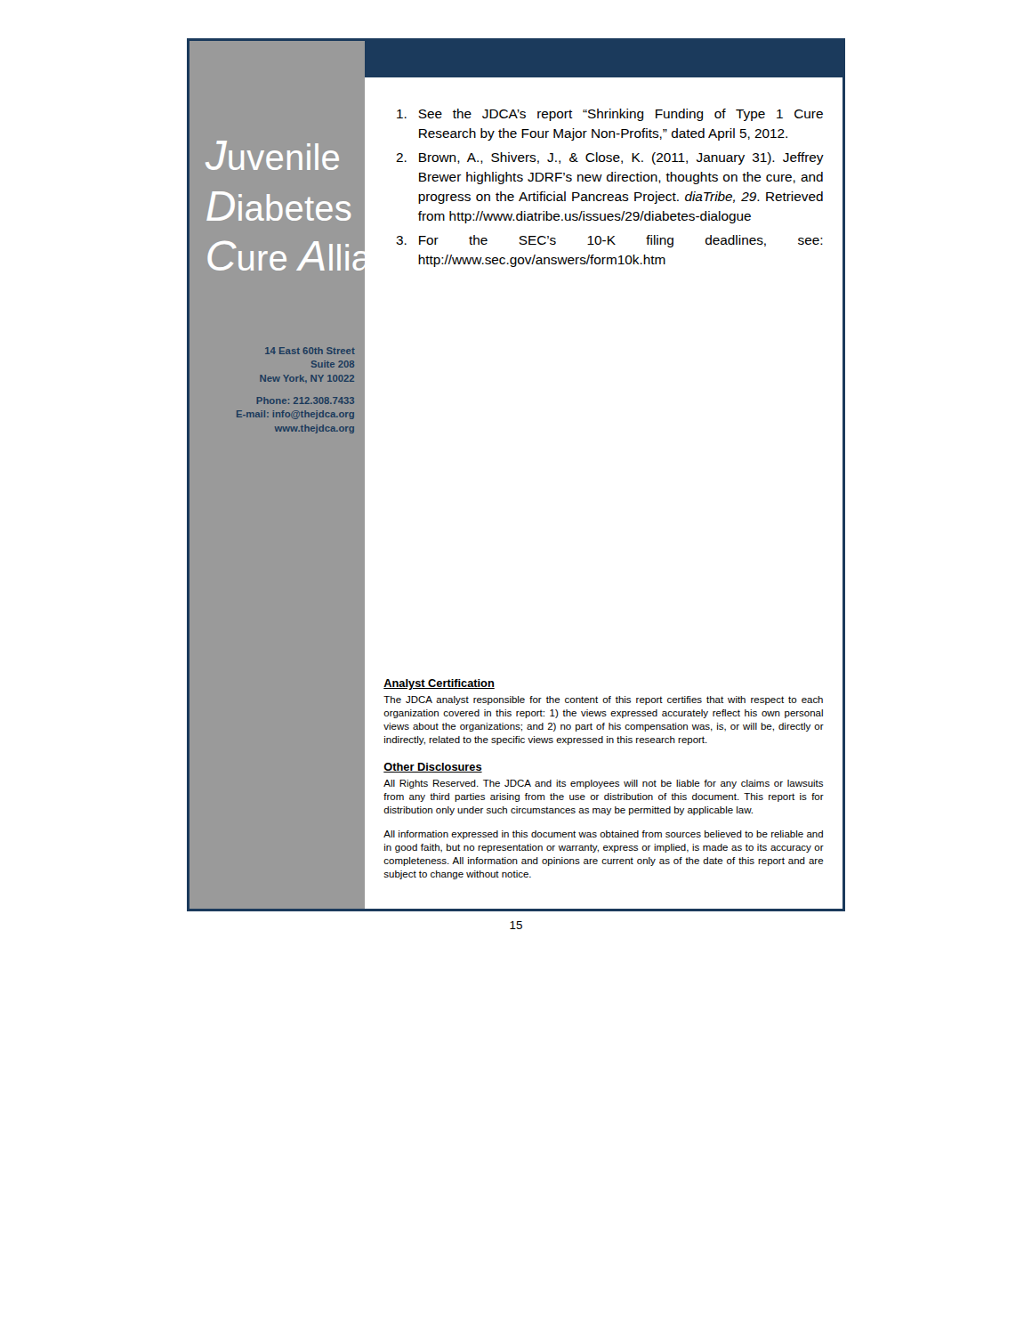Juvenile
Diabetes
Cure Alliance
14 East 60th Street
Suite 208
New York, NY 10022
Phone: 212.308.7433
E-mail: info@thejdca.org
www.thejdca.org
See the JDCA’s report “Shrinking Funding of Type 1 Cure Research by the Four Major Non-Profits,” dated April 5, 2012.
Brown, A., Shivers, J., & Close, K. (2011, January 31). Jeffrey Brewer highlights JDRF’s new direction, thoughts on the cure, and progress on the Artificial Pancreas Project. diaTribe, 29. Retrieved from http://www.diatribe.us/issues/29/diabetes-dialogue
For the SEC’s 10-K filing deadlines, see: http://www.sec.gov/answers/form10k.htm
Analyst Certification
The JDCA analyst responsible for the content of this report certifies that with respect to each organization covered in this report: 1) the views expressed accurately reflect his own personal views about the organizations; and 2) no part of his compensation was, is, or will be, directly or indirectly, related to the specific views expressed in this research report.
Other Disclosures
All Rights Reserved. The JDCA and its employees will not be liable for any claims or lawsuits from any third parties arising from the use or distribution of this document. This report is for distribution only under such circumstances as may be permitted by applicable law.
All information expressed in this document was obtained from sources believed to be reliable and in good faith, but no representation or warranty, express or implied, is made as to its accuracy or completeness. All information and opinions are current only as of the date of this report and are subject to change without notice.
15